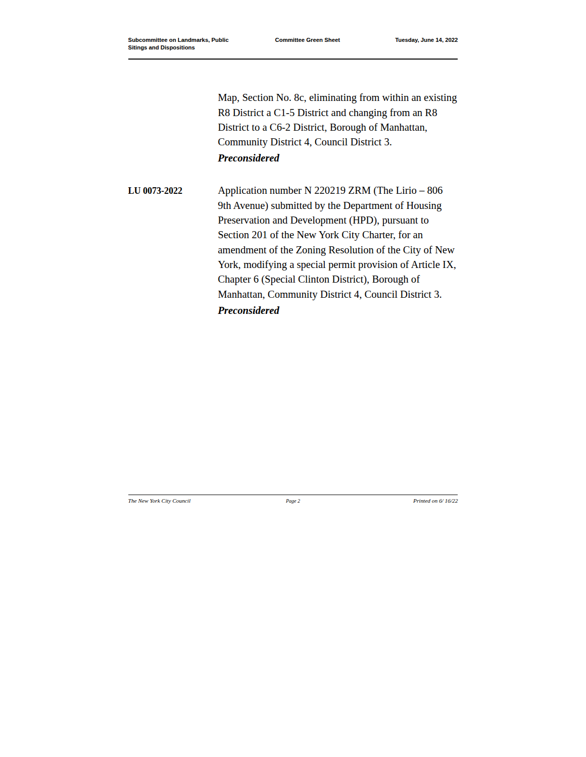Subcommittee on Landmarks, Public Sitings and Dispositions
Committee Green Sheet
Tuesday, June 14, 2022
Map, Section No. 8c, eliminating from within an existing R8 District a C1-5 District and changing from an R8 District to a C6-2 District, Borough of Manhattan, Community District 4, Council District 3.
Preconsidered
LU 0073-2022
Application number N 220219 ZRM (The Lirio – 806 9th Avenue) submitted by the Department of Housing Preservation and Development (HPD), pursuant to Section 201 of the New York City Charter, for an amendment of the Zoning Resolution of the City of New York, modifying a special permit provision of Article IX, Chapter 6 (Special Clinton District), Borough of Manhattan, Community District 4, Council District 3.
Preconsidered
The New York City Council
Page 2
Printed on 6/ 16/22